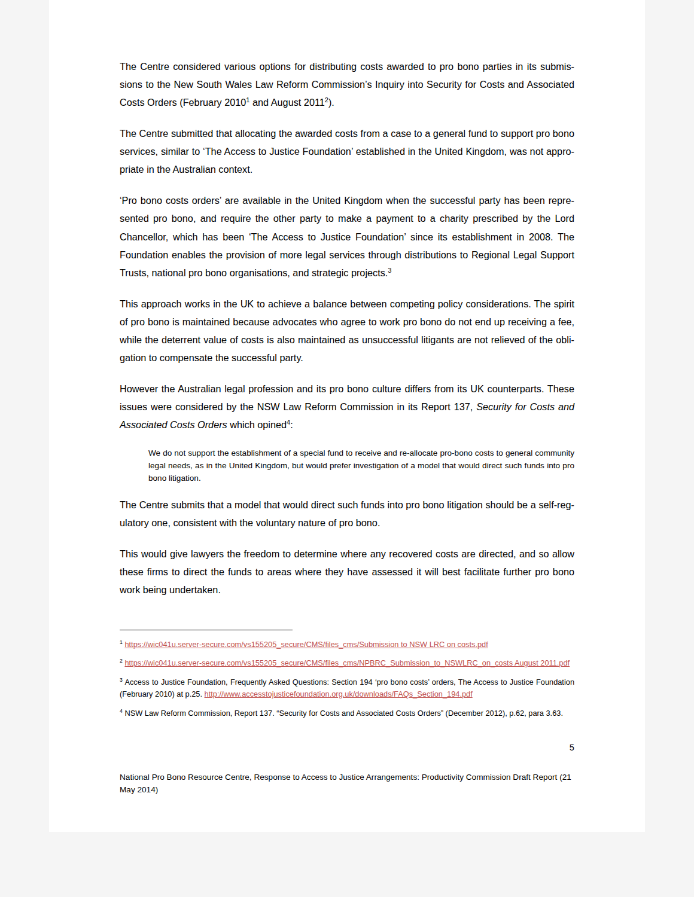The Centre considered various options for distributing costs awarded to pro bono parties in its submissions to the New South Wales Law Reform Commission’s Inquiry into Security for Costs and Associated Costs Orders (February 20101 and August 20112).
The Centre submitted that allocating the awarded costs from a case to a general fund to support pro bono services, similar to ‘The Access to Justice Foundation’ established in the United Kingdom, was not appropriate in the Australian context.
‘Pro bono costs orders’ are available in the United Kingdom when the successful party has been represented pro bono, and require the other party to make a payment to a charity prescribed by the Lord Chancellor, which has been ‘The Access to Justice Foundation’ since its establishment in 2008. The Foundation enables the provision of more legal services through distributions to Regional Legal Support Trusts, national pro bono organisations, and strategic projects.3
This approach works in the UK to achieve a balance between competing policy considerations. The spirit of pro bono is maintained because advocates who agree to work pro bono do not end up receiving a fee, while the deterrent value of costs is also maintained as unsuccessful litigants are not relieved of the obligation to compensate the successful party.
However the Australian legal profession and its pro bono culture differs from its UK counterparts. These issues were considered by the NSW Law Reform Commission in its Report 137, Security for Costs and Associated Costs Orders which opined4:
We do not support the establishment of a special fund to receive and re-allocate pro-bono costs to general community legal needs, as in the United Kingdom, but would prefer investigation of a model that would direct such funds into pro bono litigation.
The Centre submits that a model that would direct such funds into pro bono litigation should be a self-regulatory one, consistent with the voluntary nature of pro bono.
This would give lawyers the freedom to determine where any recovered costs are directed, and so allow these firms to direct the funds to areas where they have assessed it will best facilitate further pro bono work being undertaken.
1 https://wic041u.server-secure.com/vs155205_secure/CMS/files_cms/Submission to NSW LRC on costs.pdf
2 https://wic041u.server-secure.com/vs155205_secure/CMS/files_cms/NPBRC_Submission_to_NSWLRC_on_costs August 2011.pdf
3 Access to Justice Foundation, Frequently Asked Questions: Section 194 ‘pro bono costs’ orders, The Access to Justice Foundation (February 2010) at p.25. http://www.accesstojusticefoundation.org.uk/downloads/FAQs_Section_194.pdf
4 NSW Law Reform Commission, Report 137. “Security for Costs and Associated Costs Orders” (December 2012), p.62, para 3.63.
5
National Pro Bono Resource Centre, Response to Access to Justice Arrangements: Productivity Commission Draft Report (21 May 2014)